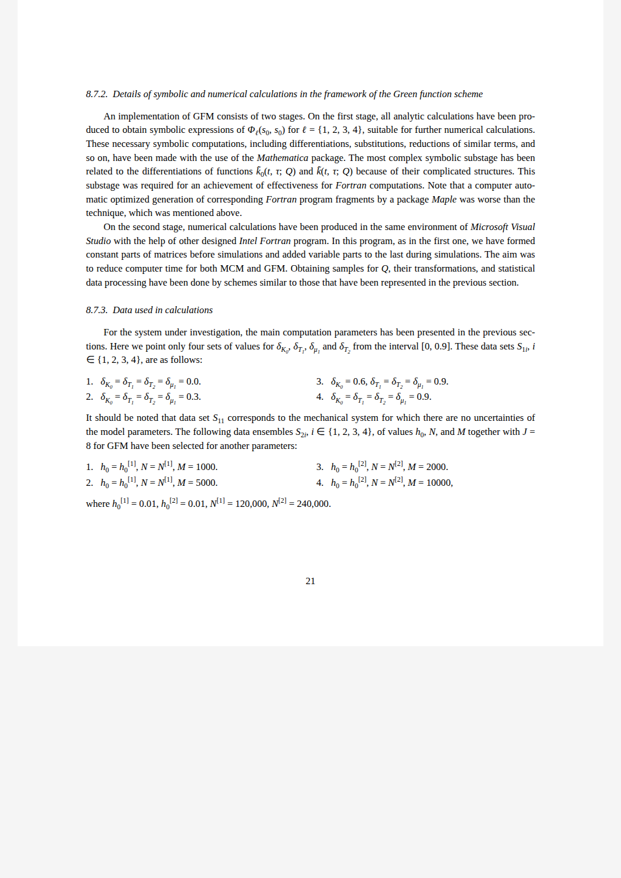8.7.2. Details of symbolic and numerical calculations in the framework of the Green function scheme
An implementation of GFM consists of two stages. On the first stage, all analytic calculations have been produced to obtain symbolic expressions of Φℓ(s0, s0) for ℓ = {1, 2, 3, 4}, suitable for further numerical calculations. These necessary symbolic computations, including differentiations, substitutions, reductions of similar terms, and so on, have been made with the use of the Mathematica package. The most complex symbolic substage has been related to the differentiations of functions k̃0(t, τ; Q) and k̃(t, τ; Q) because of their complicated structures. This substage was required for an achievement of effectiveness for Fortran computations. Note that a computer automatic optimized generation of corresponding Fortran program fragments by a package Maple was worse than the technique, which was mentioned above.
On the second stage, numerical calculations have been produced in the same environment of Microsoft Visual Studio with the help of other designed Intel Fortran program. In this program, as in the first one, we have formed constant parts of matrices before simulations and added variable parts to the last during simulations. The aim was to reduce computer time for both MCM and GFM. Obtaining samples for Q, their transformations, and statistical data processing have been done by schemes similar to those that have been represented in the previous section.
8.7.3. Data used in calculations
For the system under investigation, the main computation parameters has been presented in the previous sections. Here we point only four sets of values for δK0, δT1, δμ1 and δT2 from the interval [0, 0.9]. These data sets S1i, i ∈ {1, 2, 3, 4}, are as follows:
1. δK0 = δT1 = δT2 = δμ1 = 0.0.
2. δK0 = δT1 = δT2 = δμ1 = 0.3.
3. δK0 = 0.6, δT1 = δT2 = δμ1 = 0.9.
4. δK0 = δT1 = δT2 = δμ1 = 0.9.
It should be noted that data set S11 corresponds to the mechanical system for which there are no uncertainties of the model parameters. The following data ensembles S2i, i ∈ {1, 2, 3, 4}, of values h0, N, and M together with J = 8 for GFM have been selected for another parameters:
1. h0 = h0[1], N = N[1], M = 1000.
2. h0 = h0[1], N = N[1], M = 5000.
3. h0 = h0[2], N = N[2], M = 2000.
4. h0 = h0[2], N = N[2], M = 10000,
where h0[1] = 0.01, h0[2] = 0.01, N[1] = 120,000, N[2] = 240,000.
21